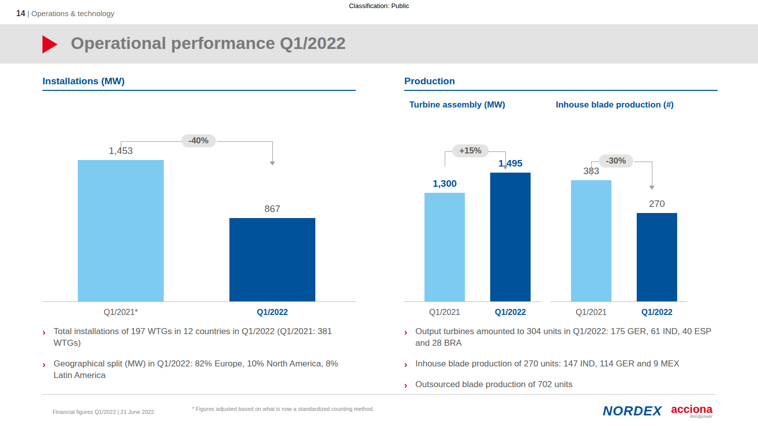Classification: Public
14 | Operations & technology
Operational performance Q1/2022
Installations (MW)
1,453
867
-40%
Q1/2021*
Q1/2022
Total installations of 197 WTGs in 12 countries in Q1/2022 (Q1/2021: 381 WTGs)
Geographical split (MW) in Q1/2022: 82% Europe, 10% North America, 8% Latin America
Production
Turbine assembly (MW)
Inhouse blade production (#)
1,300
1,495
+15%
383
270
-30%
Q1/2021
Q1/2022
Q1/2021
Q1/2022
Output turbines amounted to 304 units in Q1/2022: 175 GER, 61 IND, 40 ESP and 28 BRA
Inhouse blade production of 270 units: 147 IND, 114 GER and 9 MEX
Outsourced blade production of 702 units
Financial figures Q1/2022 | 21 June 2022
* Figures adjusted based on what is now a standardized counting method.
NORDEX
accionaWindpower